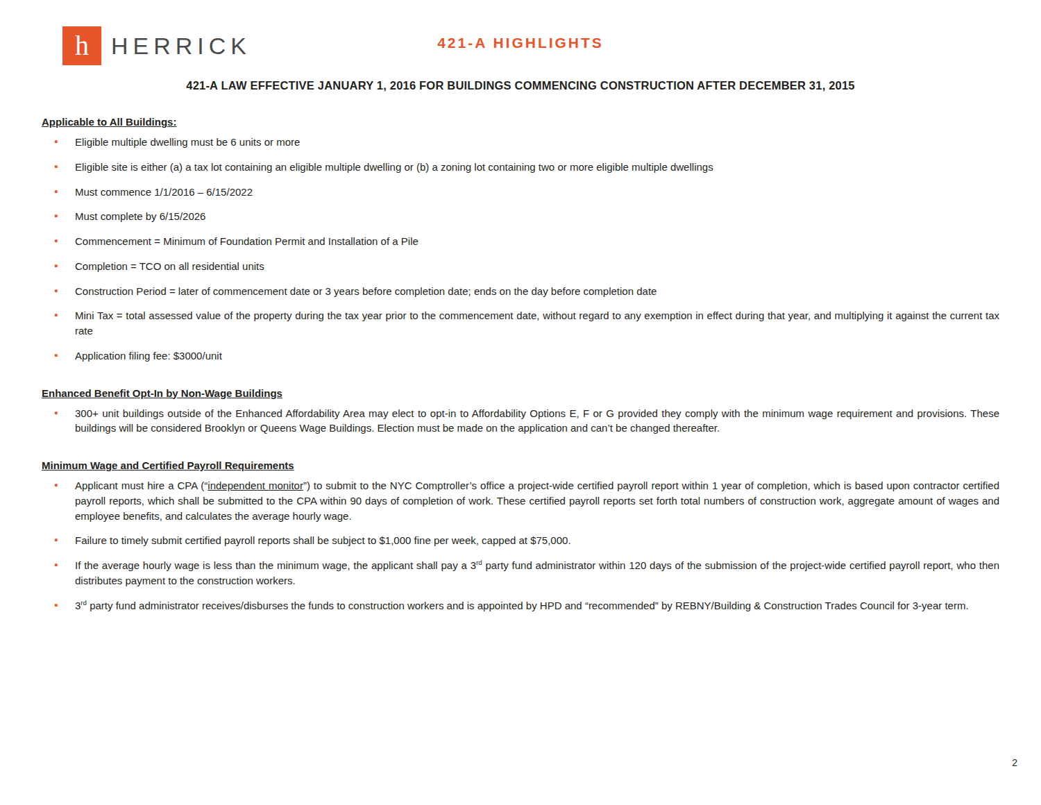h
HERRICK
421-A HIGHLIGHTS
421-A LAW EFFECTIVE JANUARY 1, 2016 FOR BUILDINGS COMMENCING CONSTRUCTION AFTER DECEMBER 31, 2015
Applicable to All Buildings:
Eligible multiple dwelling must be 6 units or more
Eligible site is either (a) a tax lot containing an eligible multiple dwelling or (b) a zoning lot containing two or more eligible multiple dwellings
Must commence 1/1/2016 – 6/15/2022
Must complete by 6/15/2026
Commencement = Minimum of Foundation Permit and Installation of a Pile
Completion = TCO on all residential units
Construction Period = later of commencement date or 3 years before completion date; ends on the day before completion date
Mini Tax = total assessed value of the property during the tax year prior to the commencement date, without regard to any exemption in effect during that year, and multiplying it against the current tax rate
Application filing fee: $3000/unit
Enhanced Benefit Opt-In by Non-Wage Buildings
300+ unit buildings outside of the Enhanced Affordability Area may elect to opt-in to Affordability Options E, F or G provided they comply with the minimum wage requirement and provisions. These buildings will be considered Brooklyn or Queens Wage Buildings. Election must be made on the application and can’t be changed thereafter.
Minimum Wage and Certified Payroll Requirements
Applicant must hire a CPA (“independent monitor”) to submit to the NYC Comptroller’s office a project-wide certified payroll report within 1 year of completion, which is based upon contractor certified payroll reports, which shall be submitted to the CPA within 90 days of completion of work. These certified payroll reports set forth total numbers of construction work, aggregate amount of wages and employee benefits, and calculates the average hourly wage.
Failure to timely submit certified payroll reports shall be subject to $1,000 fine per week, capped at $75,000.
If the average hourly wage is less than the minimum wage, the applicant shall pay a 3rd party fund administrator within 120 days of the submission of the project-wide certified payroll report, who then distributes payment to the construction workers.
3rd party fund administrator receives/disburses the funds to construction workers and is appointed by HPD and “recommended” by REBNY/Building & Construction Trades Council for 3-year term.
2